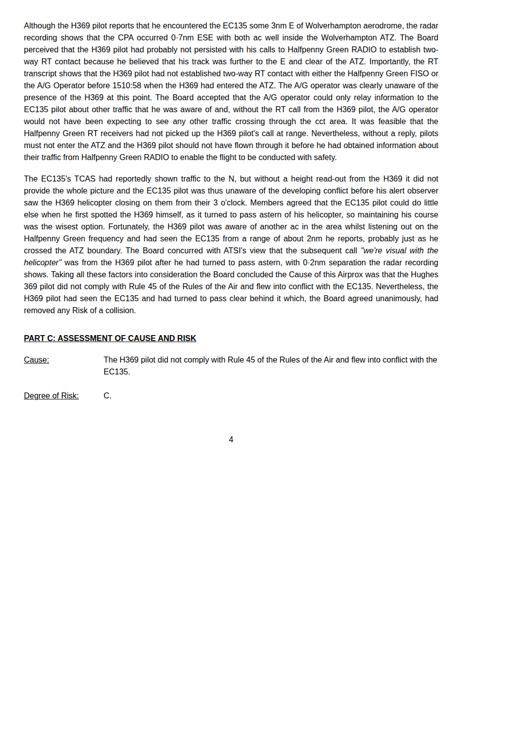Although the H369 pilot reports that he encountered the EC135 some 3nm E of Wolverhampton aerodrome, the radar recording shows that the CPA occurred 0·7nm ESE with both ac well inside the Wolverhampton ATZ. The Board perceived that the H369 pilot had probably not persisted with his calls to Halfpenny Green RADIO to establish two-way RT contact because he believed that his track was further to the E and clear of the ATZ. Importantly, the RT transcript shows that the H369 pilot had not established two-way RT contact with either the Halfpenny Green FISO or the A/G Operator before 1510:58 when the H369 had entered the ATZ. The A/G operator was clearly unaware of the presence of the H369 at this point. The Board accepted that the A/G operator could only relay information to the EC135 pilot about other traffic that he was aware of and, without the RT call from the H369 pilot, the A/G operator would not have been expecting to see any other traffic crossing through the cct area. It was feasible that the Halfpenny Green RT receivers had not picked up the H369 pilot's call at range. Nevertheless, without a reply, pilots must not enter the ATZ and the H369 pilot should not have flown through it before he had obtained information about their traffic from Halfpenny Green RADIO to enable the flight to be conducted with safety.
The EC135's TCAS had reportedly shown traffic to the N, but without a height read-out from the H369 it did not provide the whole picture and the EC135 pilot was thus unaware of the developing conflict before his alert observer saw the H369 helicopter closing on them from their 3 o'clock. Members agreed that the EC135 pilot could do little else when he first spotted the H369 himself, as it turned to pass astern of his helicopter, so maintaining his course was the wisest option. Fortunately, the H369 pilot was aware of another ac in the area whilst listening out on the Halfpenny Green frequency and had seen the EC135 from a range of about 2nm he reports, probably just as he crossed the ATZ boundary. The Board concurred with ATSI's view that the subsequent call "we're visual with the helicopter" was from the H369 pilot after he had turned to pass astern, with 0·2nm separation the radar recording shows. Taking all these factors into consideration the Board concluded the Cause of this Airprox was that the Hughes 369 pilot did not comply with Rule 45 of the Rules of the Air and flew into conflict with the EC135. Nevertheless, the H369 pilot had seen the EC135 and had turned to pass clear behind it which, the Board agreed unanimously, had removed any Risk of a collision.
PART C: ASSESSMENT OF CAUSE AND RISK
Cause:
The H369 pilot did not comply with Rule 45 of the Rules of the Air and flew into conflict with the EC135.
Degree of Risk:
C.
4